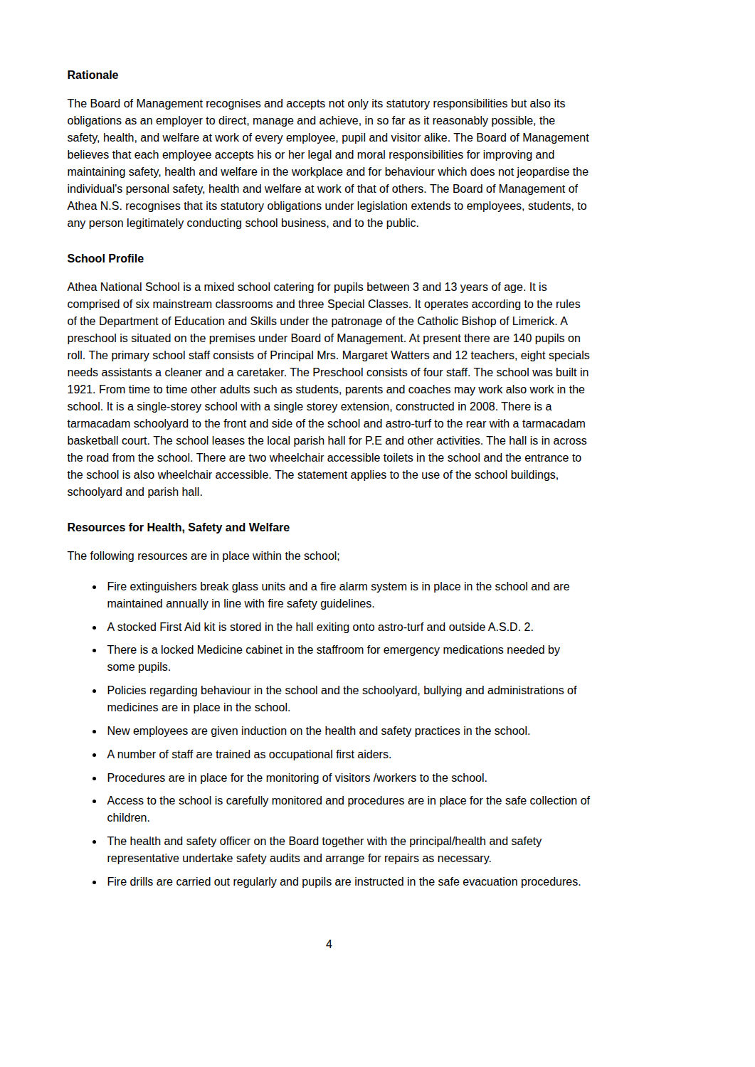Rationale
The Board of Management recognises and accepts not only its statutory responsibilities but also its obligations as an employer to direct, manage and achieve, in so far as it reasonably possible, the safety, health, and welfare at work of every employee, pupil and visitor alike. The Board of Management believes that each employee accepts his or her legal and moral responsibilities for improving and maintaining safety, health and welfare in the workplace and for behaviour which does not jeopardise the individual's personal safety, health and welfare at work of that of others. The Board of Management of Athea N.S. recognises that its statutory obligations under legislation extends to employees, students, to any person legitimately conducting school business, and to the public.
School Profile
Athea National School is a mixed school catering for pupils between 3 and 13 years of age. It is comprised of six mainstream classrooms and three Special Classes. It operates according to the rules of the Department of Education and Skills under the patronage of the Catholic Bishop of Limerick. A preschool is situated on the premises under Board of Management. At present there are 140 pupils on roll. The primary school staff consists of Principal Mrs. Margaret Watters and 12 teachers, eight specials needs assistants a cleaner and a caretaker. The Preschool consists of four staff. The school was built in 1921. From time to time other adults such as students, parents and coaches may work also work in the school. It is a single-storey school with a single storey extension, constructed in 2008. There is a tarmacadam schoolyard to the front and side of the school and astro-turf to the rear with a tarmacadam basketball court. The school leases the local parish hall for P.E and other activities. The hall is in across the road from the school. There are two wheelchair accessible toilets in the school and the entrance to the school is also wheelchair accessible. The statement applies to the use of the school buildings, schoolyard and parish hall.
Resources for Health, Safety and Welfare
The following resources are in place within the school;
Fire extinguishers break glass units and a fire alarm system is in place in the school and are maintained annually in line with fire safety guidelines.
A stocked First Aid kit is stored in the hall exiting onto astro-turf and outside A.S.D. 2.
There is a locked Medicine cabinet in the staffroom for emergency medications needed by some pupils.
Policies regarding behaviour in the school and the schoolyard, bullying and administrations of medicines are in place in the school.
New employees are given induction on the health and safety practices in the school.
A number of staff are trained as occupational first aiders.
Procedures are in place for the monitoring of visitors /workers to the school.
Access to the school is carefully monitored and procedures are in place for the safe collection of children.
The health and safety officer on the Board together with the principal/health and safety representative undertake safety audits and arrange for repairs as necessary.
Fire drills are carried out regularly and pupils are instructed in the safe evacuation procedures.
4